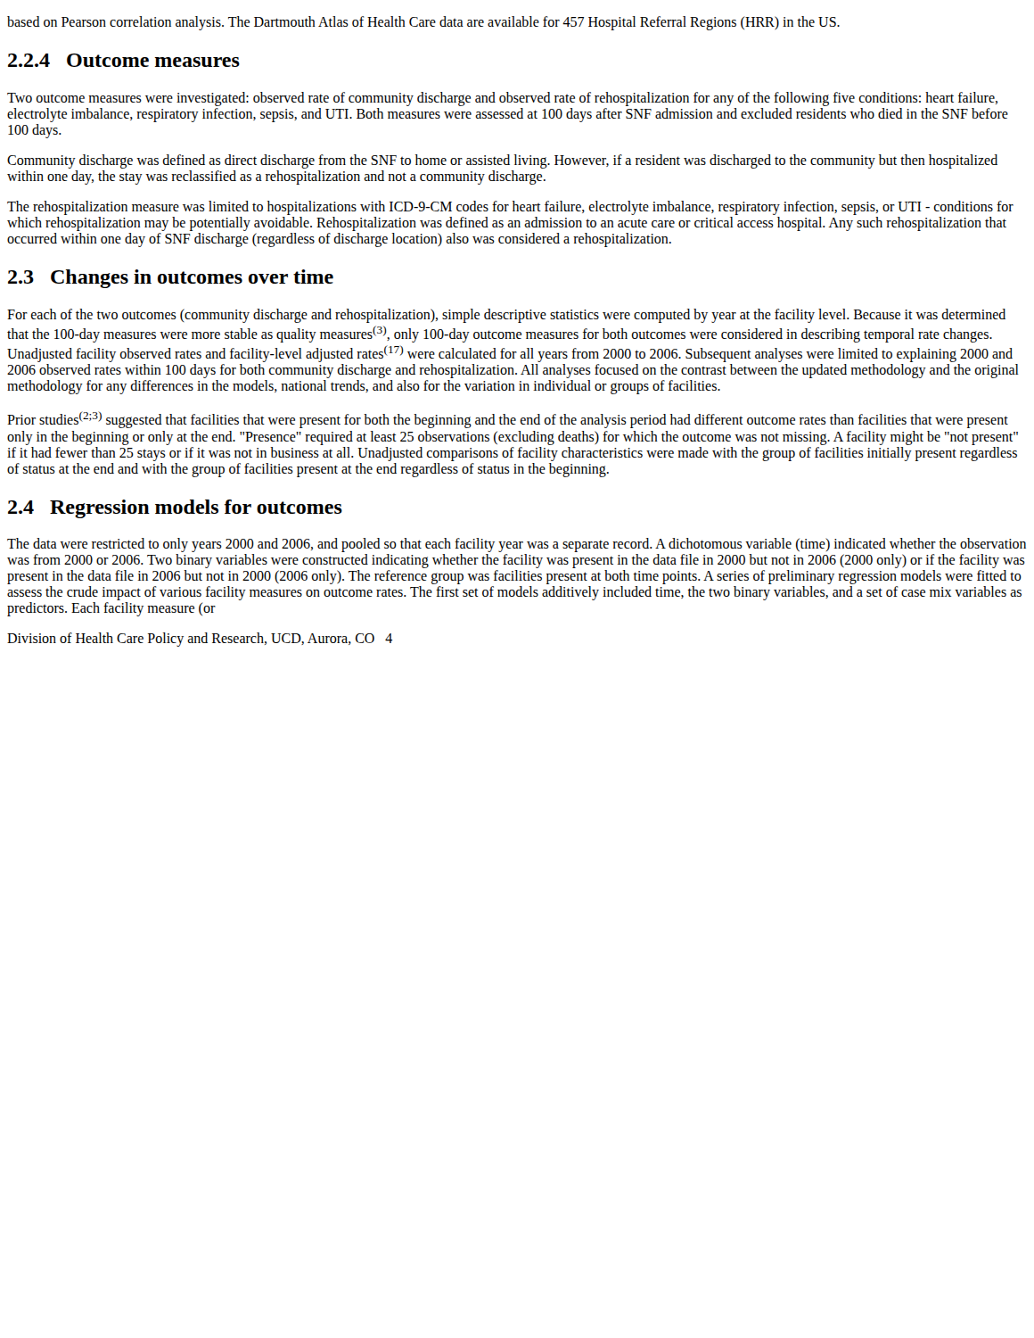based on Pearson correlation analysis. The Dartmouth Atlas of Health Care data are available for 457 Hospital Referral Regions (HRR) in the US.
2.2.4 Outcome measures
Two outcome measures were investigated: observed rate of community discharge and observed rate of rehospitalization for any of the following five conditions: heart failure, electrolyte imbalance, respiratory infection, sepsis, and UTI. Both measures were assessed at 100 days after SNF admission and excluded residents who died in the SNF before 100 days.
Community discharge was defined as direct discharge from the SNF to home or assisted living. However, if a resident was discharged to the community but then hospitalized within one day, the stay was reclassified as a rehospitalization and not a community discharge.
The rehospitalization measure was limited to hospitalizations with ICD-9-CM codes for heart failure, electrolyte imbalance, respiratory infection, sepsis, or UTI - conditions for which rehospitalization may be potentially avoidable. Rehospitalization was defined as an admission to an acute care or critical access hospital. Any such rehospitalization that occurred within one day of SNF discharge (regardless of discharge location) also was considered a rehospitalization.
2.3 Changes in outcomes over time
For each of the two outcomes (community discharge and rehospitalization), simple descriptive statistics were computed by year at the facility level. Because it was determined that the 100-day measures were more stable as quality measures(3), only 100-day outcome measures for both outcomes were considered in describing temporal rate changes. Unadjusted facility observed rates and facility-level adjusted rates(17) were calculated for all years from 2000 to 2006. Subsequent analyses were limited to explaining 2000 and 2006 observed rates within 100 days for both community discharge and rehospitalization. All analyses focused on the contrast between the updated methodology and the original methodology for any differences in the models, national trends, and also for the variation in individual or groups of facilities.
Prior studies(2;3) suggested that facilities that were present for both the beginning and the end of the analysis period had different outcome rates than facilities that were present only in the beginning or only at the end. "Presence" required at least 25 observations (excluding deaths) for which the outcome was not missing. A facility might be "not present" if it had fewer than 25 stays or if it was not in business at all. Unadjusted comparisons of facility characteristics were made with the group of facilities initially present regardless of status at the end and with the group of facilities present at the end regardless of status in the beginning.
2.4 Regression models for outcomes
The data were restricted to only years 2000 and 2006, and pooled so that each facility year was a separate record. A dichotomous variable (time) indicated whether the observation was from 2000 or 2006. Two binary variables were constructed indicating whether the facility was present in the data file in 2000 but not in 2006 (2000 only) or if the facility was present in the data file in 2006 but not in 2000 (2006 only). The reference group was facilities present at both time points. A series of preliminary regression models were fitted to assess the crude impact of various facility measures on outcome rates. The first set of models additively included time, the two binary variables, and a set of case mix variables as predictors. Each facility measure (or
Division of Health Care Policy and Research, UCD, Aurora, CO 4